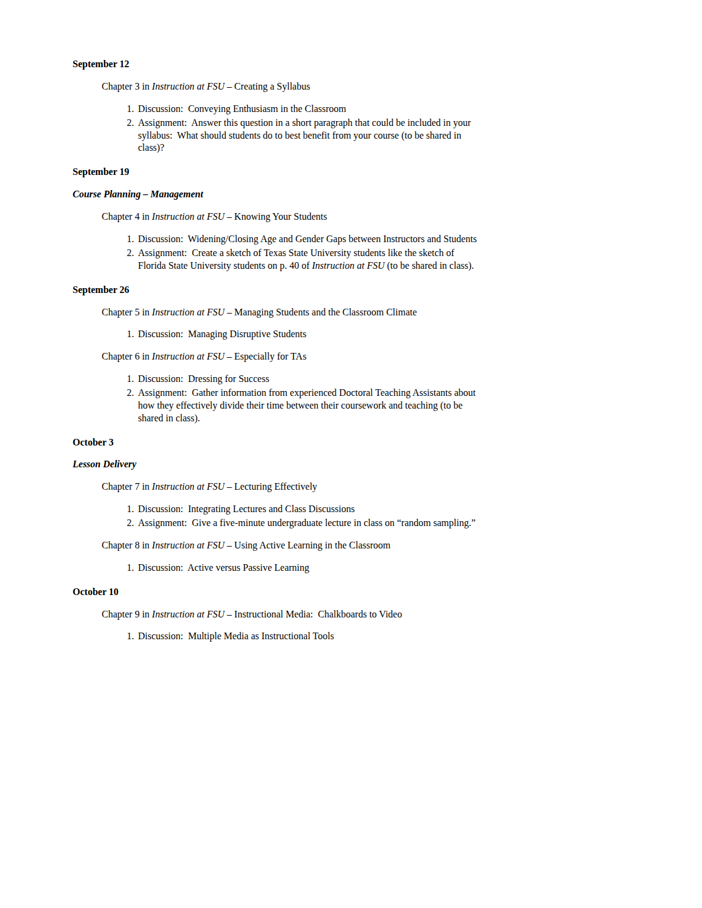September 12
Chapter 3 in Instruction at FSU – Creating a Syllabus
Discussion: Conveying Enthusiasm in the Classroom
Assignment: Answer this question in a short paragraph that could be included in your syllabus: What should students do to best benefit from your course (to be shared in class)?
September 19
Course Planning – Management
Chapter 4 in Instruction at FSU – Knowing Your Students
Discussion: Widening/Closing Age and Gender Gaps between Instructors and Students
Assignment: Create a sketch of Texas State University students like the sketch of Florida State University students on p. 40 of Instruction at FSU (to be shared in class).
September 26
Chapter 5 in Instruction at FSU – Managing Students and the Classroom Climate
Discussion: Managing Disruptive Students
Chapter 6 in Instruction at FSU – Especially for TAs
Discussion: Dressing for Success
Assignment: Gather information from experienced Doctoral Teaching Assistants about how they effectively divide their time between their coursework and teaching (to be shared in class).
October 3
Lesson Delivery
Chapter 7 in Instruction at FSU – Lecturing Effectively
Discussion: Integrating Lectures and Class Discussions
Assignment: Give a five-minute undergraduate lecture in class on “random sampling.”
Chapter 8 in Instruction at FSU – Using Active Learning in the Classroom
Discussion: Active versus Passive Learning
October 10
Chapter 9 in Instruction at FSU – Instructional Media: Chalkboards to Video
Discussion: Multiple Media as Instructional Tools